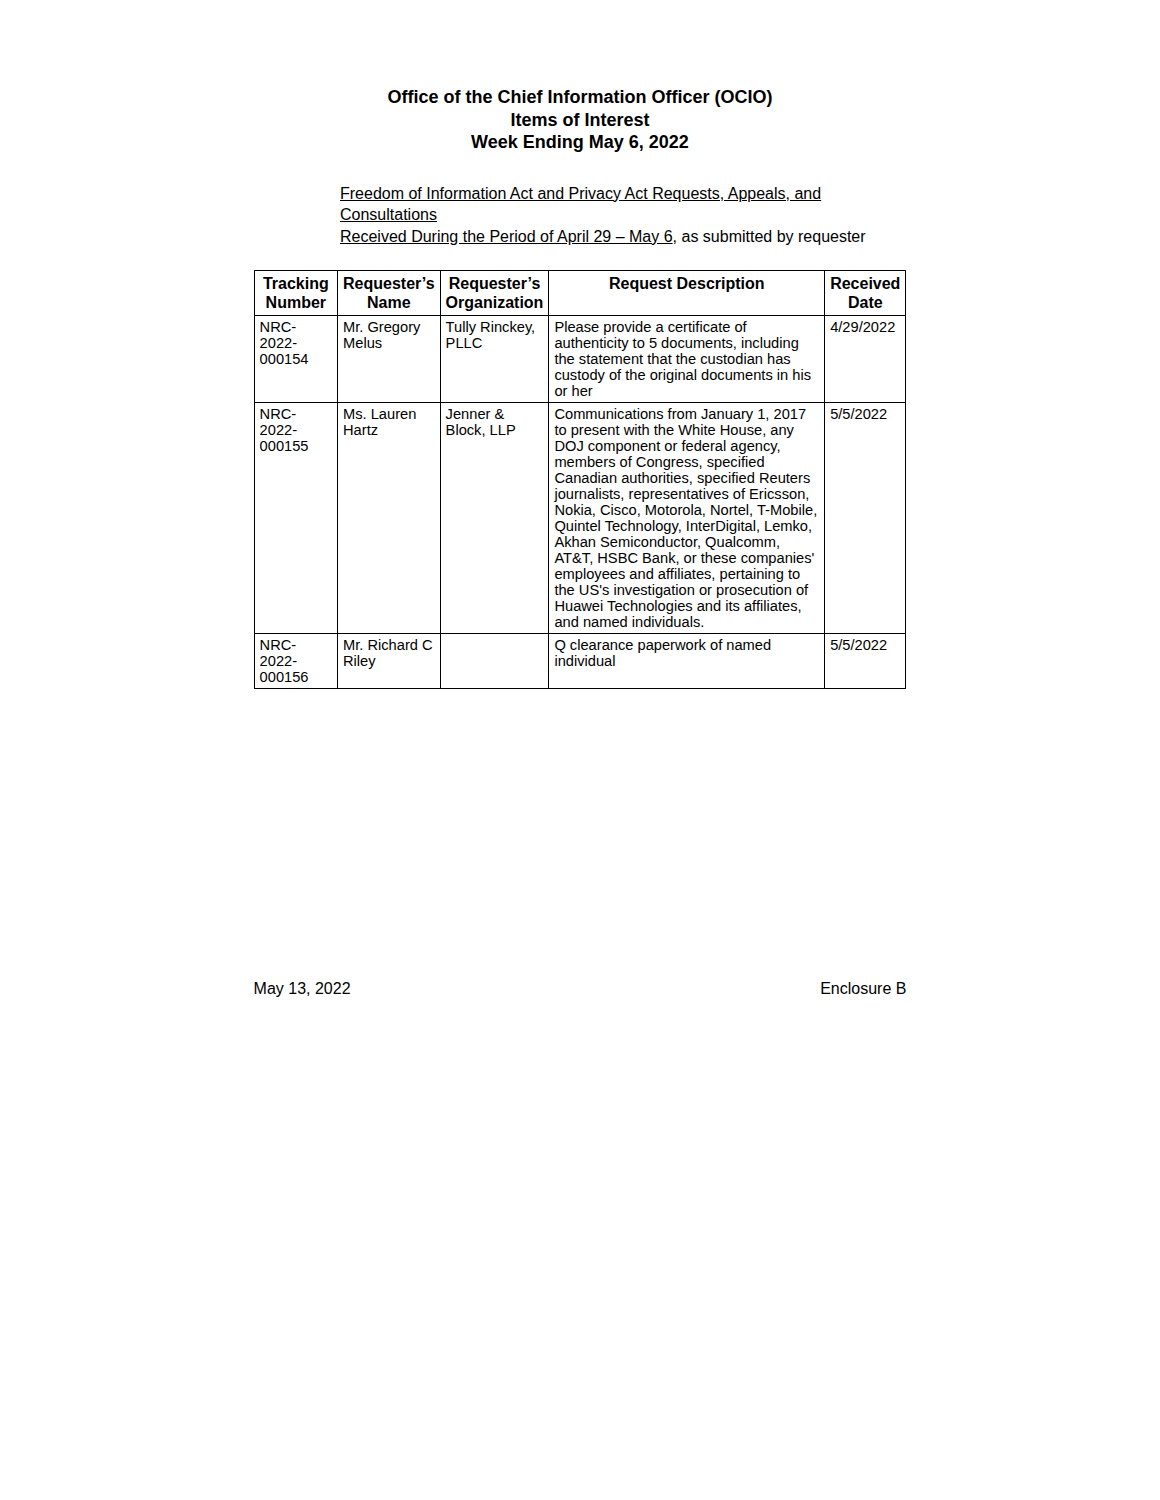Office of the Chief Information Officer (OCIO)
Items of Interest
Week Ending May 6, 2022
Freedom of Information Act and Privacy Act Requests, Appeals, and Consultations
Received During the Period of April 29 – May 6, as submitted by requester
| Tracking Number | Requester’s Name | Requester’s Organization | Request Description | Received Date |
| --- | --- | --- | --- | --- |
| NRC-2022-000154 | Mr. Gregory Melus | Tully Rinckey, PLLC | Please provide a certificate of authenticity to 5 documents, including the statement that the custodian has custody of the original documents in his or her | 4/29/2022 |
| NRC-2022-000155 | Ms. Lauren Hartz | Jenner & Block, LLP | Communications from January 1, 2017 to present with the White House, any DOJ component or federal agency, members of Congress, specified Canadian authorities, specified Reuters journalists, representatives of Ericsson, Nokia, Cisco, Motorola, Nortel, T-Mobile, Quintel Technology, InterDigital, Lemko, Akhan Semiconductor, Qualcomm, AT&T, HSBC Bank, or these companies' employees and affiliates, pertaining to the US's investigation or prosecution of Huawei Technologies and its affiliates, and named individuals. | 5/5/2022 |
| NRC-2022-000156 | Mr. Richard C Riley | | Q clearance paperwork of named individual | 5/5/2022 |
May 13, 2022 Enclosure B